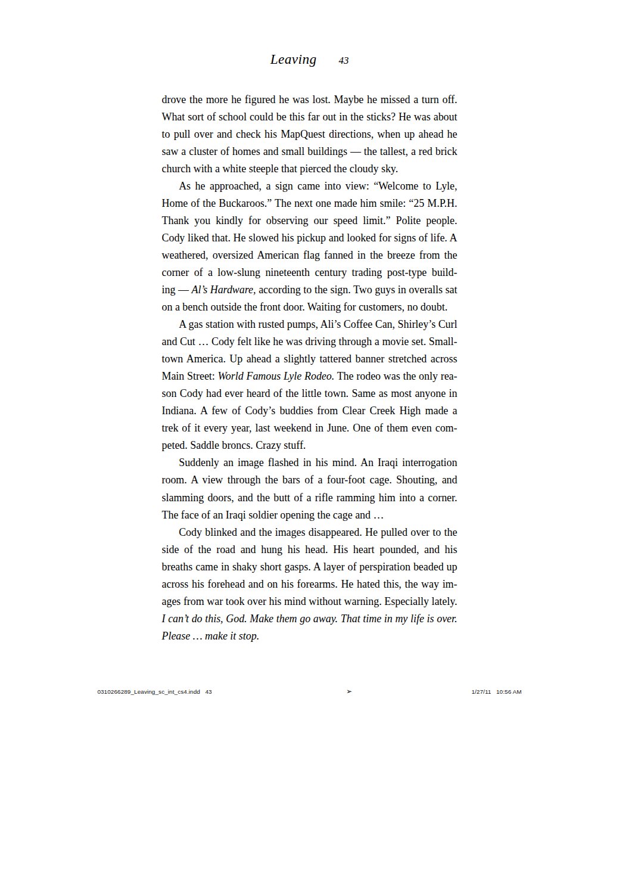Leaving 43
drove the more he figured he was lost. Maybe he missed a turn off. What sort of school could be this far out in the sticks? He was about to pull over and check his MapQuest directions, when up ahead he saw a cluster of homes and small buildings — the tallest, a red brick church with a white steeple that pierced the cloudy sky.
As he approached, a sign came into view: “Welcome to Lyle, Home of the Buckaroos.” The next one made him smile: “25 M.P.H. Thank you kindly for observing our speed limit.” Polite people. Cody liked that. He slowed his pickup and looked for signs of life. A weathered, oversized American flag fanned in the breeze from the corner of a low-slung nineteenth century trading post-type building — Al’s Hardware, according to the sign. Two guys in overalls sat on a bench outside the front door. Waiting for customers, no doubt.
A gas station with rusted pumps, Ali’s Coffee Can, Shirley’s Curl and Cut … Cody felt like he was driving through a movie set. Small-town America. Up ahead a slightly tattered banner stretched across Main Street: World Famous Lyle Rodeo. The rodeo was the only reason Cody had ever heard of the little town. Same as most anyone in Indiana. A few of Cody’s buddies from Clear Creek High made a trek of it every year, last weekend in June. One of them even competed. Saddle broncs. Crazy stuff.
Suddenly an image flashed in his mind. An Iraqi interrogation room. A view through the bars of a four-foot cage. Shouting, and slamming doors, and the butt of a rifle ramming him into a corner. The face of an Iraqi soldier opening the cage and …
Cody blinked and the images disappeared. He pulled over to the side of the road and hung his head. His heart pounded, and his breaths came in shaky short gasps. A layer of perspiration beaded up across his forehead and on his forearms. He hated this, the way images from war took over his mind without warning. Especially lately. I can’t do this, God. Make them go away. That time in my life is over. Please … make it stop.
0310266289_Leaving_sc_int_cs4.indd 43 ➢ 1/27/11 10:56 AM